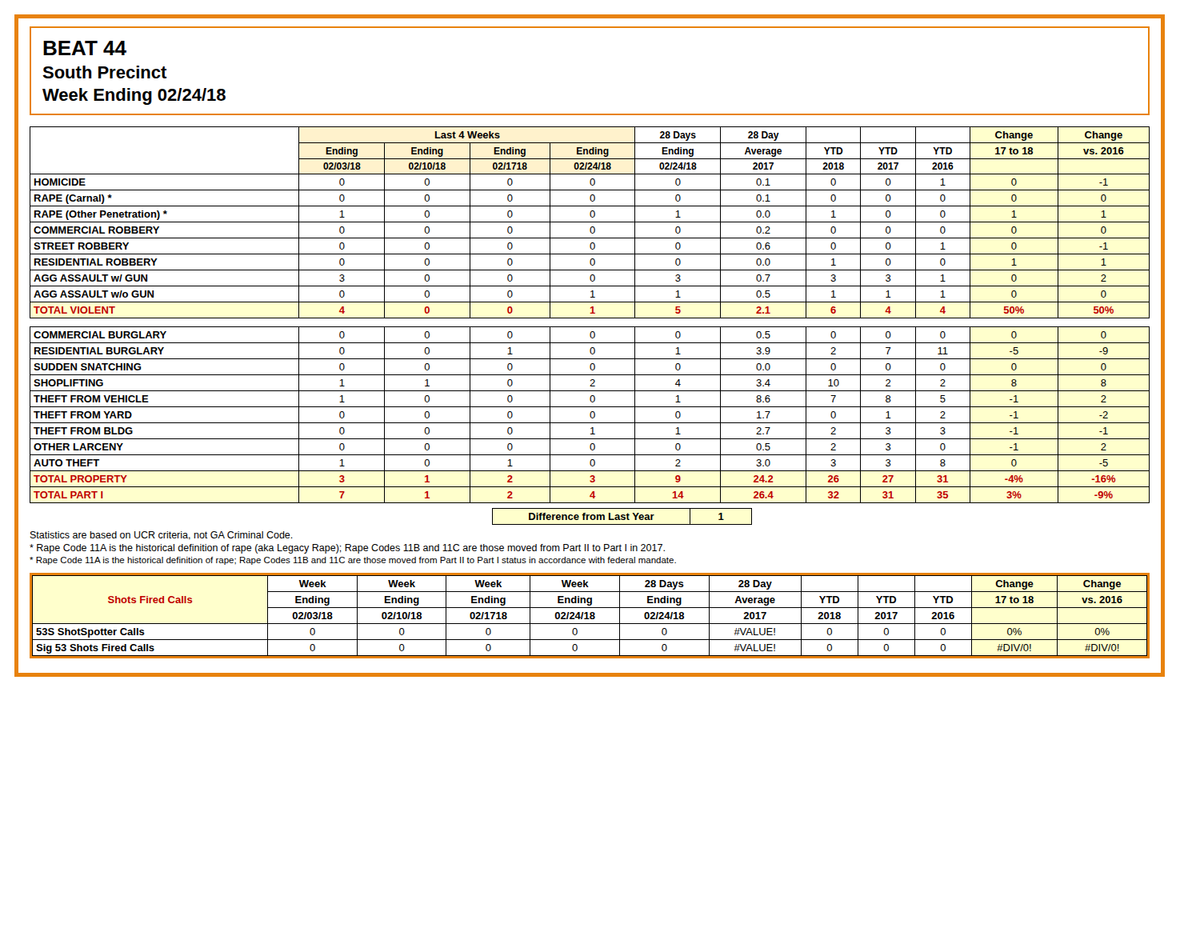BEAT 44
South Precinct
Week Ending 02/24/18
| | Last 4 Weeks | 28 Days | 28 Day | | | | Change | Change |
| --- | --- | --- | --- | --- | --- | --- | --- | --- |
| Ending | Ending | Ending | Ending | Ending | Average | YTD | YTD | YTD | 17 to 18 | vs. 2016 |
| 02/03/18 | 02/10/18 | 02/1718 | 02/24/18 | 02/24/18 | 2017 | 2018 | 2017 | 2016 | | |
| HOMICIDE | 0 | 0 | 0 | 0 | 0 | 0.1 | 0 | 0 | 1 | 0 | -1 |
| RAPE (Carnal) * | 0 | 0 | 0 | 0 | 0 | 0.1 | 0 | 0 | 0 | 0 | 0 |
| RAPE (Other Penetration) * | 1 | 0 | 0 | 0 | 1 | 0.0 | 1 | 0 | 0 | 1 | 1 |
| COMMERCIAL ROBBERY | 0 | 0 | 0 | 0 | 0 | 0.2 | 0 | 0 | 0 | 0 | 0 |
| STREET ROBBERY | 0 | 0 | 0 | 0 | 0 | 0.6 | 0 | 0 | 1 | 0 | -1 |
| RESIDENTIAL ROBBERY | 0 | 0 | 0 | 0 | 0 | 0.0 | 1 | 0 | 0 | 1 | 1 |
| AGG ASSAULT w/ GUN | 3 | 0 | 0 | 0 | 3 | 0.7 | 3 | 3 | 1 | 0 | 2 |
| AGG ASSAULT w/o GUN | 0 | 0 | 0 | 1 | 1 | 0.5 | 1 | 1 | 1 | 0 | 0 |
| TOTAL VIOLENT | 4 | 0 | 0 | 1 | 5 | 2.1 | 6 | 4 | 4 | 50% | 50% |
| COMMERCIAL BURGLARY | 0 | 0 | 0 | 0 | 0 | 0.5 | 0 | 0 | 0 | 0 | 0 |
| RESIDENTIAL BURGLARY | 0 | 0 | 1 | 0 | 1 | 3.9 | 2 | 7 | 11 | -5 | -9 |
| SUDDEN SNATCHING | 0 | 0 | 0 | 0 | 0 | 0.0 | 0 | 0 | 0 | 0 | 0 |
| SHOPLIFTING | 1 | 1 | 0 | 2 | 4 | 3.4 | 10 | 2 | 2 | 8 | 8 |
| THEFT FROM VEHICLE | 1 | 0 | 0 | 0 | 1 | 8.6 | 7 | 8 | 5 | -1 | 2 |
| THEFT FROM YARD | 0 | 0 | 0 | 0 | 0 | 1.7 | 0 | 1 | 2 | -1 | -2 |
| THEFT FROM BLDG | 0 | 0 | 0 | 1 | 1 | 2.7 | 2 | 3 | 3 | -1 | -1 |
| OTHER LARCENY | 0 | 0 | 0 | 0 | 0 | 0.5 | 2 | 3 | 0 | -1 | 2 |
| AUTO THEFT | 1 | 0 | 1 | 0 | 2 | 3.0 | 3 | 3 | 8 | 0 | -5 |
| TOTAL PROPERTY | 3 | 1 | 2 | 3 | 9 | 24.2 | 26 | 27 | 31 | -4% | -16% |
| TOTAL PART I | 7 | 1 | 2 | 4 | 14 | 26.4 | 32 | 31 | 35 | 3% | -9% |
| | Difference from Last Year | 1 |
Statistics are based on UCR criteria, not GA Criminal Code.
* Rape Code 11A is the historical definition of rape (aka Legacy Rape); Rape Codes 11B and 11C are those moved from Part II to Part I in 2017.
* Rape Code 11A is the historical definition of rape; Rape Codes 11B and 11C are those moved from Part II to Part I status in accordance with federal mandate.
| Shots Fired Calls | Week | Week | Week | Week | 28 Days | 28 Day | | | | Change | Change |
| --- | --- | --- | --- | --- | --- | --- | --- | --- | --- | --- | --- |
| Ending | Ending | Ending | Ending | Ending | Average | YTD | YTD | YTD | 17 to 18 | vs. 2016 |
| 02/03/18 | 02/10/18 | 02/1718 | 02/24/18 | 02/24/18 | 2017 | 2018 | 2017 | 2016 | | |
| 53S ShotSpotter Calls | 0 | 0 | 0 | 0 | 0 | #VALUE! | 0 | 0 | 0 | 0% | 0% |
| Sig 53 Shots Fired Calls | 0 | 0 | 0 | 0 | 0 | #VALUE! | 0 | 0 | 0 | #DIV/0! | #DIV/0! |